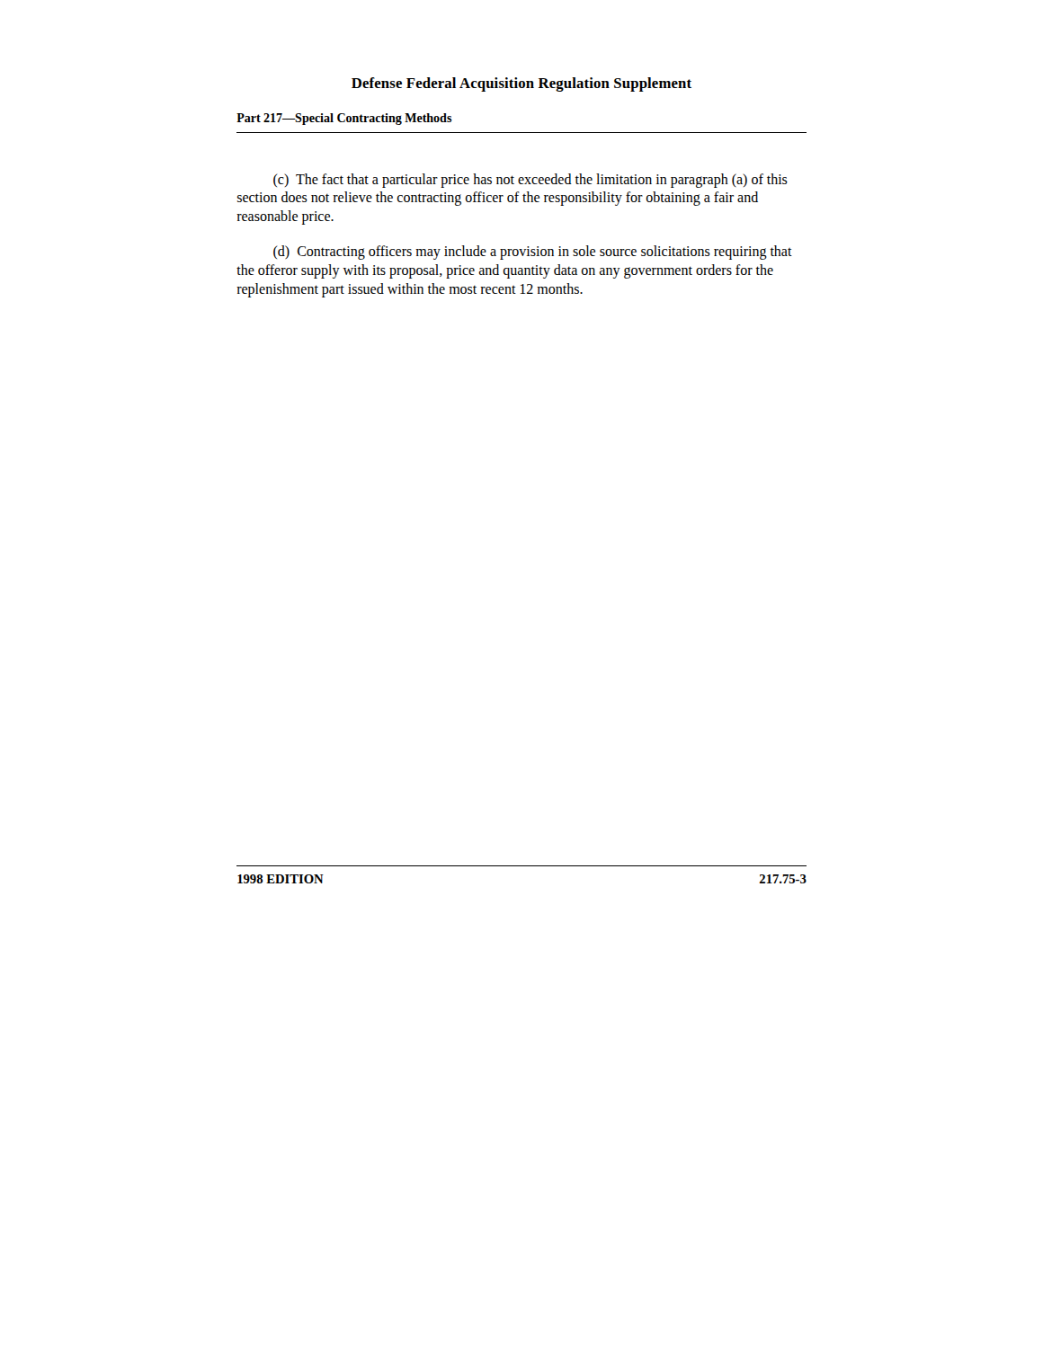Defense Federal Acquisition Regulation Supplement
Part 217—Special Contracting Methods
(c) The fact that a particular price has not exceeded the limitation in paragraph (a) of this section does not relieve the contracting officer of the responsibility for obtaining a fair and reasonable price.
(d) Contracting officers may include a provision in sole source solicitations requiring that the offeror supply with its proposal, price and quantity data on any government orders for the replenishment part issued within the most recent 12 months.
1998 EDITION 217.75-3